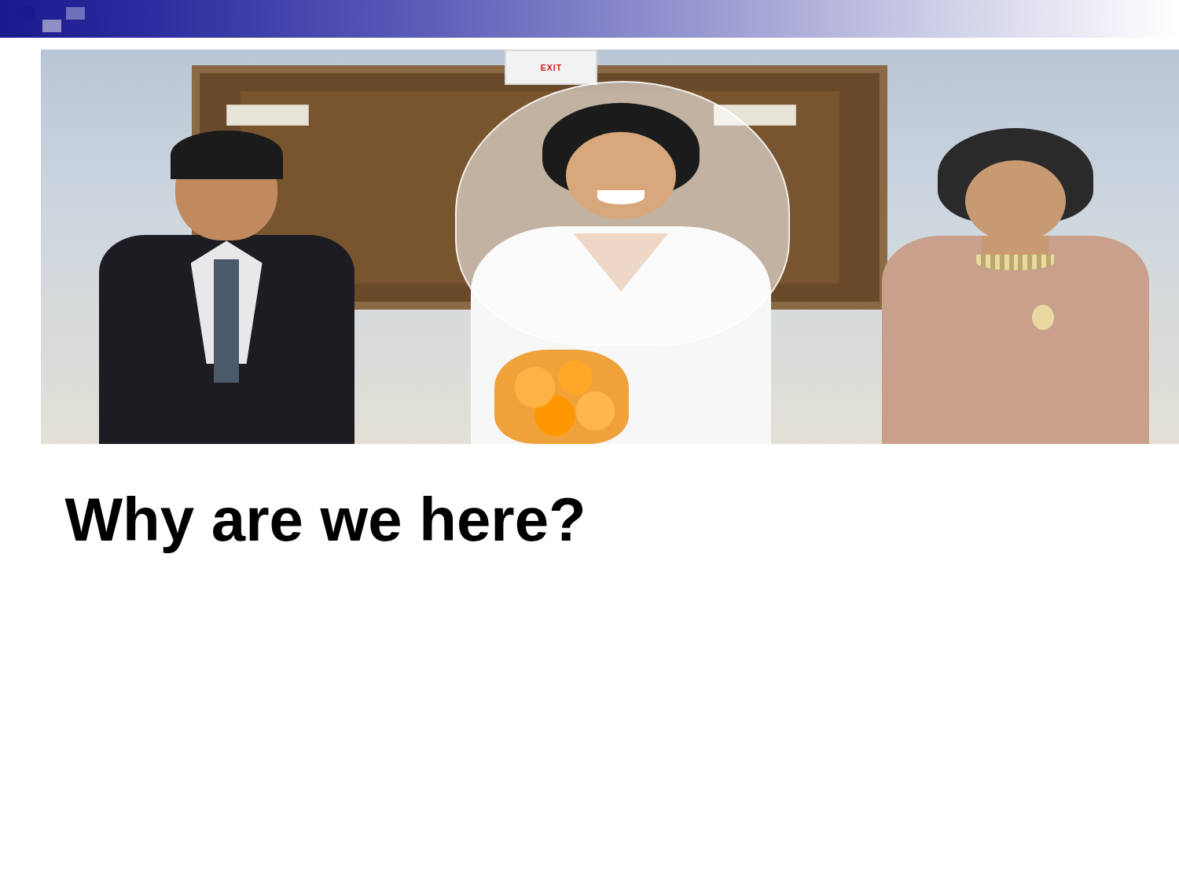EXIT
Why are we here?